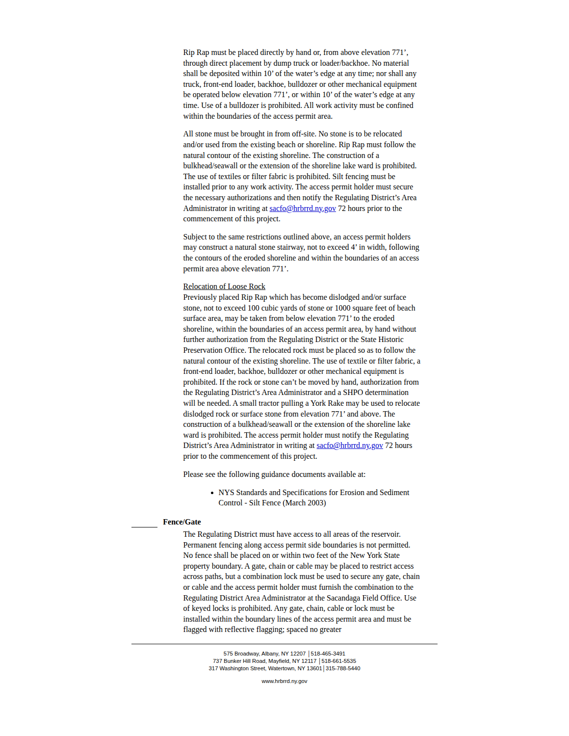Rip Rap must be placed directly by hand or, from above elevation 771’, through direct placement by dump truck or loader/backhoe. No material shall be deposited within 10’ of the water’s edge at any time; nor shall any truck, front-end loader, backhoe, bulldozer or other mechanical equipment be operated below elevation 771’, or within 10’ of the water’s edge at any time. Use of a bulldozer is prohibited. All work activity must be confined within the boundaries of the access permit area.
All stone must be brought in from off-site. No stone is to be relocated and/or used from the existing beach or shoreline. Rip Rap must follow the natural contour of the existing shoreline. The construction of a bulkhead/seawall or the extension of the shoreline lake ward is prohibited. The use of textiles or filter fabric is prohibited. Silt fencing must be installed prior to any work activity. The access permit holder must secure the necessary authorizations and then notify the Regulating District’s Area Administrator in writing at sacfo@hrbrrd.ny.gov 72 hours prior to the commencement of this project.
Subject to the same restrictions outlined above, an access permit holders may construct a natural stone stairway, not to exceed 4’ in width, following the contours of the eroded shoreline and within the boundaries of an access permit area above elevation 771’.
Relocation of Loose Rock
Previously placed Rip Rap which has become dislodged and/or surface stone, not to exceed 100 cubic yards of stone or 1000 square feet of beach surface area, may be taken from below elevation 771’ to the eroded shoreline, within the boundaries of an access permit area, by hand without further authorization from the Regulating District or the State Historic Preservation Office. The relocated rock must be placed so as to follow the natural contour of the existing shoreline. The use of textile or filter fabric, a front-end loader, backhoe, bulldozer or other mechanical equipment is prohibited. If the rock or stone can’t be moved by hand, authorization from the Regulating District’s Area Administrator and a SHPO determination will be needed. A small tractor pulling a York Rake may be used to relocate dislodged rock or surface stone from elevation 771’ and above. The construction of a bulkhead/seawall or the extension of the shoreline lake ward is prohibited. The access permit holder must notify the Regulating District’s Area Administrator in writing at sacfo@hrbrrd.ny.gov 72 hours prior to the commencement of this project.
Please see the following guidance documents available at:
NYS Standards and Specifications for Erosion and Sediment Control - Silt Fence (March 2003)
Fence/Gate
The Regulating District must have access to all areas of the reservoir. Permanent fencing along access permit side boundaries is not permitted. No fence shall be placed on or within two feet of the New York State property boundary. A gate, chain or cable may be placed to restrict access across paths, but a combination lock must be used to secure any gate, chain or cable and the access permit holder must furnish the combination to the Regulating District Area Administrator at the Sacandaga Field Office. Use of keyed locks is prohibited. Any gate, chain, cable or lock must be installed within the boundary lines of the access permit area and must be flagged with reflective flagging; spaced no greater
575 Broadway, Albany, NY 12207 │518-465-3491
737 Bunker Hill Road, Mayfield, NY 12117 │518-661-5535
317 Washington Street, Watertown, NY 13601│315-788-5440
www.hrbrrd.ny.gov